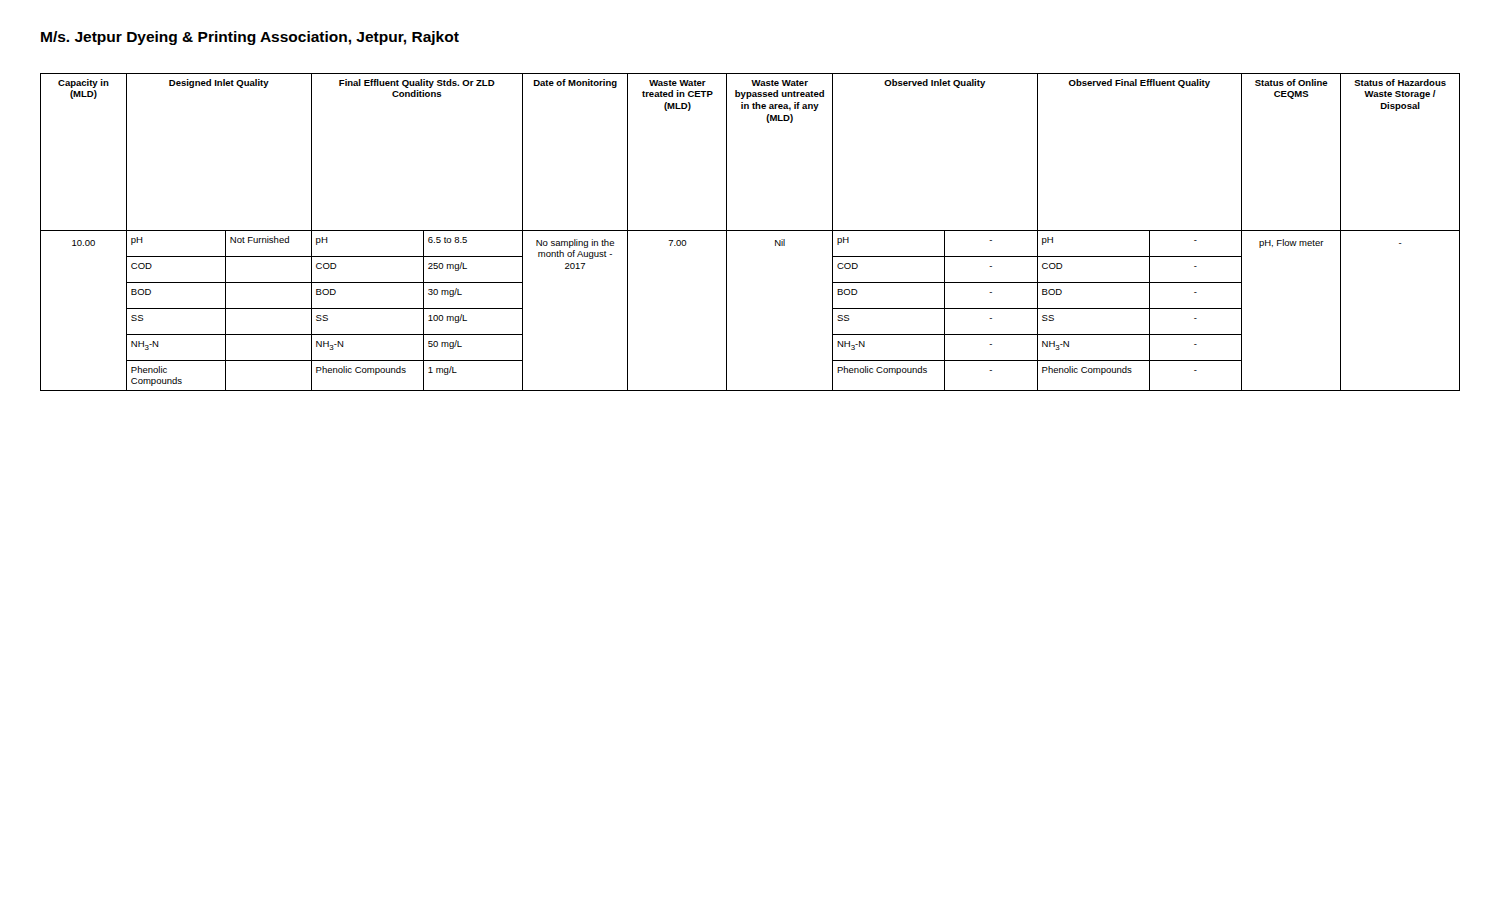M/s. Jetpur Dyeing & Printing Association, Jetpur, Rajkot
| Capacity in (MLD) | Designed Inlet Quality | Final Effluent Quality Stds. Or ZLD Conditions | Date of Monitoring | Waste Water treated in CETP (MLD) | Waste Water bypassed untreated in the area, if any (MLD) | Observed Inlet Quality | Observed Final Effluent Quality | Status of Online CEQMS | Status of Hazardous Waste Storage / Disposal |
| --- | --- | --- | --- | --- | --- | --- | --- | --- | --- |
| 10.00 | pH COD BOD SS NH 3 -N Phenolic Compounds | Not Furnished | pH COD BOD SS NH 3 -N Phenolic Compounds | 6.5 to 8.5 250 mg/L 30 mg/L 100 mg/L 50 mg/L 1 mg/L | No sampling in the month of August - 2017 | 7.00 | Nil | pH COD BOD SS NH 3 -N Phenolic Compounds | - - - - - - | pH COD BOD SS NH 3 -N Phenolic Compounds | - - - - - - | pH, Flow meter | - |